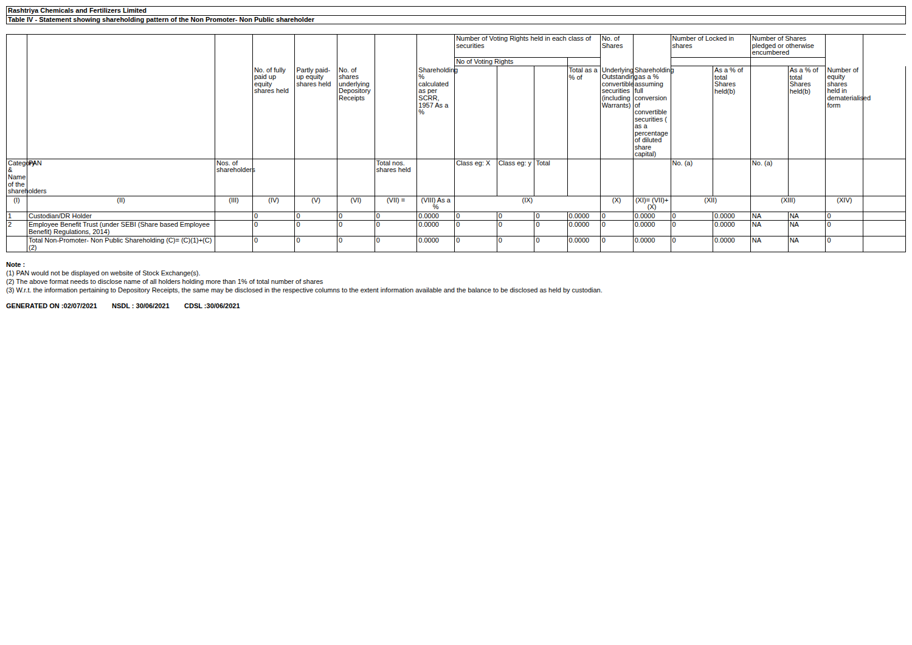| Rashtriya Chemicals and Fertilizers Limited |
| Table IV - Statement showing shareholding pattern of the Non Promoter- Non Public shareholder |
| | | | | | | | | Number of Voting Rights held in each class of securities | No. of Shares | | Number of Locked in shares | Number of Shares pledged or otherwise encumbered | |
| No of Voting Rights | | | |
| | | | No. of fully paid up equity shares held | Partly paid-up equity shares held | No. of shares underlying Depository Receipts | | Shareholding % calculated as per SCRR, 1957 As a % | | | | Total as a % of | Underlying Outstanding convertible securities (including Warrants) | Shareholding , as a % assuming full conversion of convertible securities ( as a percentage of diluted share capital) | | As a % of total Shares held(b) | | As a % of total Shares held(b) | Number of equity shares held in dematerialised form | |
| Category & Name of the shareholders | PAN | Nos. of shareholders | | | | Total nos. shares held | | Class eg: X | Class eg: y | Total | | | | No. (a) | | No. (a) | | | |
| (I) | (II) | (III) | (IV) | (V) | (VI) | (VII) = | (VIII) As a % | (IX) | (X) | (XI)= (VII)+(X) | (XII) | (XIII) | (XIV) | |
| 1 | Custodian/DR Holder | | 0 | 0 | 0 | 0 | 0.0000 | 0 | 0 | 0 | 0.0000 | 0 | 0.0000 | 0 | 0.0000 | NA | NA | 0 | |
| 2 | Employee Benefit Trust (under SEBI (Share based Employee Benefit) Regulations, 2014) | | 0 | 0 | 0 | 0 | 0.0000 | 0 | 0 | 0 | 0.0000 | 0 | 0.0000 | 0 | 0.0000 | NA | NA | 0 | |
| | Total Non-Promoter- Non Public Shareholding (C)= (C)(1)+(C)(2) | | 0 | 0 | 0 | 0 | 0.0000 | 0 | 0 | 0 | 0.0000 | 0 | 0.0000 | 0 | 0.0000 | NA | NA | 0 | |
Note :
(1) PAN would not be displayed on website of Stock Exchange(s).
(2) The above format needs to disclose name of all holders holding more than 1% of total number of shares
(3) W.r.t. the information pertaining to Depository Receipts, the same may be disclosed in the respective columns to the extent information available and the balance to be disclosed as held by custodian.
GENERATED ON :02/07/2021 NSDL : 30/06/2021 CDSL :30/06/2021